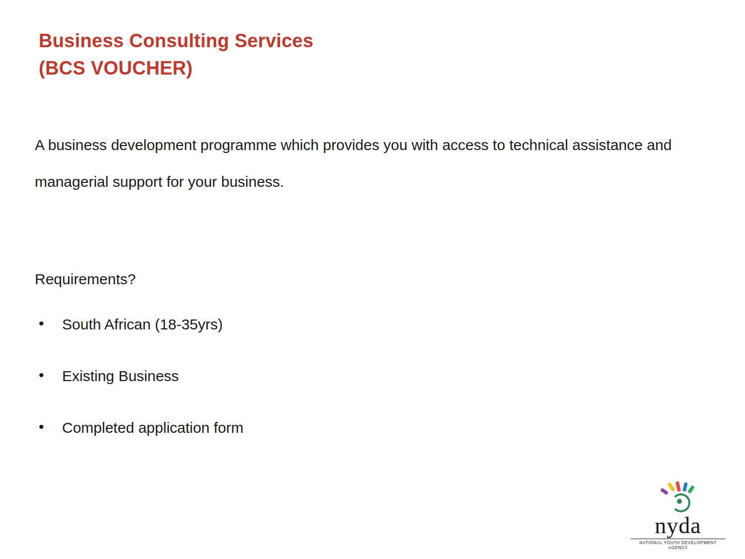Business Consulting Services
(BCS VOUCHER)
A business development programme which provides you with access to technical assistance and managerial support for your business.
Requirements?
South African (18-35yrs)
Existing Business
Completed application form
nyda
NATIONAL YOUTH DEVELOPMENT AGENCY